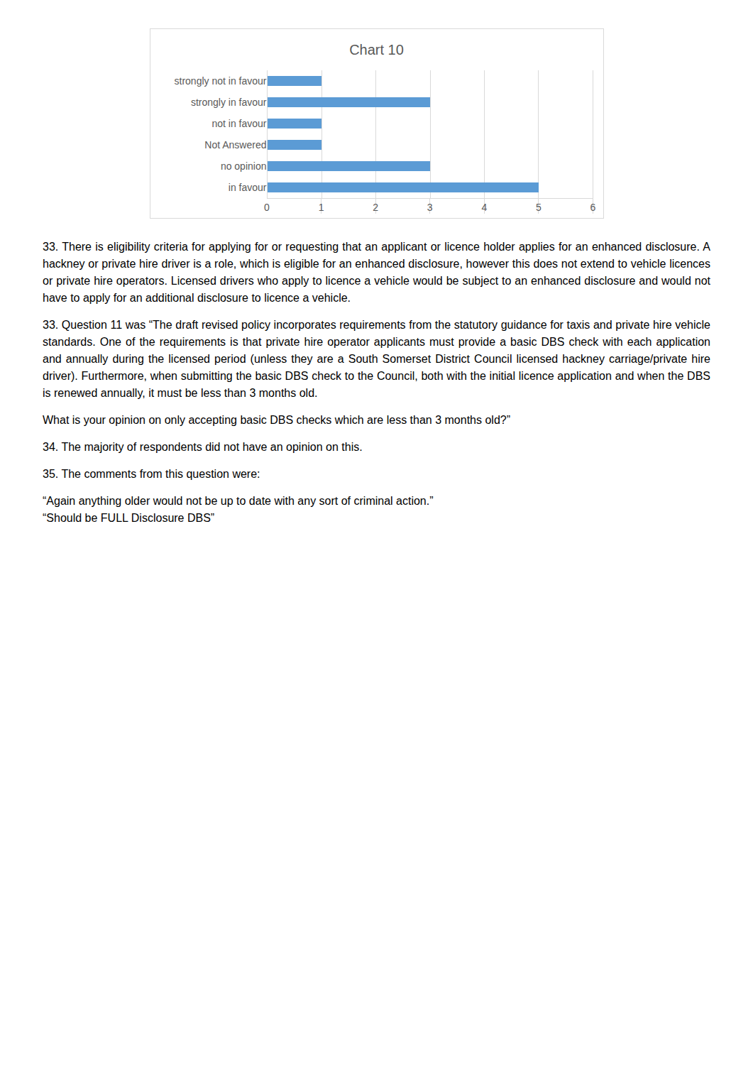Chart 10
| strongly not in favour | |
| strongly in favour | |
| not in favour | |
| Not Answered | |
| no opinion | |
| in favour | |
| | 0 1 2 3 4 5 6 |
33. There is eligibility criteria for applying for or requesting that an applicant or licence holder applies for an enhanced disclosure. A hackney or private hire driver is a role, which is eligible for an enhanced disclosure, however this does not extend to vehicle licences or private hire operators. Licensed drivers who apply to licence a vehicle would be subject to an enhanced disclosure and would not have to apply for an additional disclosure to licence a vehicle.
33. Question 11 was “The draft revised policy incorporates requirements from the statutory guidance for taxis and private hire vehicle standards. One of the requirements is that private hire operator applicants must provide a basic DBS check with each application and annually during the licensed period (unless they are a South Somerset District Council licensed hackney carriage/private hire driver). Furthermore, when submitting the basic DBS check to the Council, both with the initial licence application and when the DBS is renewed annually, it must be less than 3 months old.
What is your opinion on only accepting basic DBS checks which are less than 3 months old?”
34. The majority of respondents did not have an opinion on this.
35. The comments from this question were:
“Again anything older would not be up to date with any sort of criminal action.”
“Should be FULL Disclosure DBS”